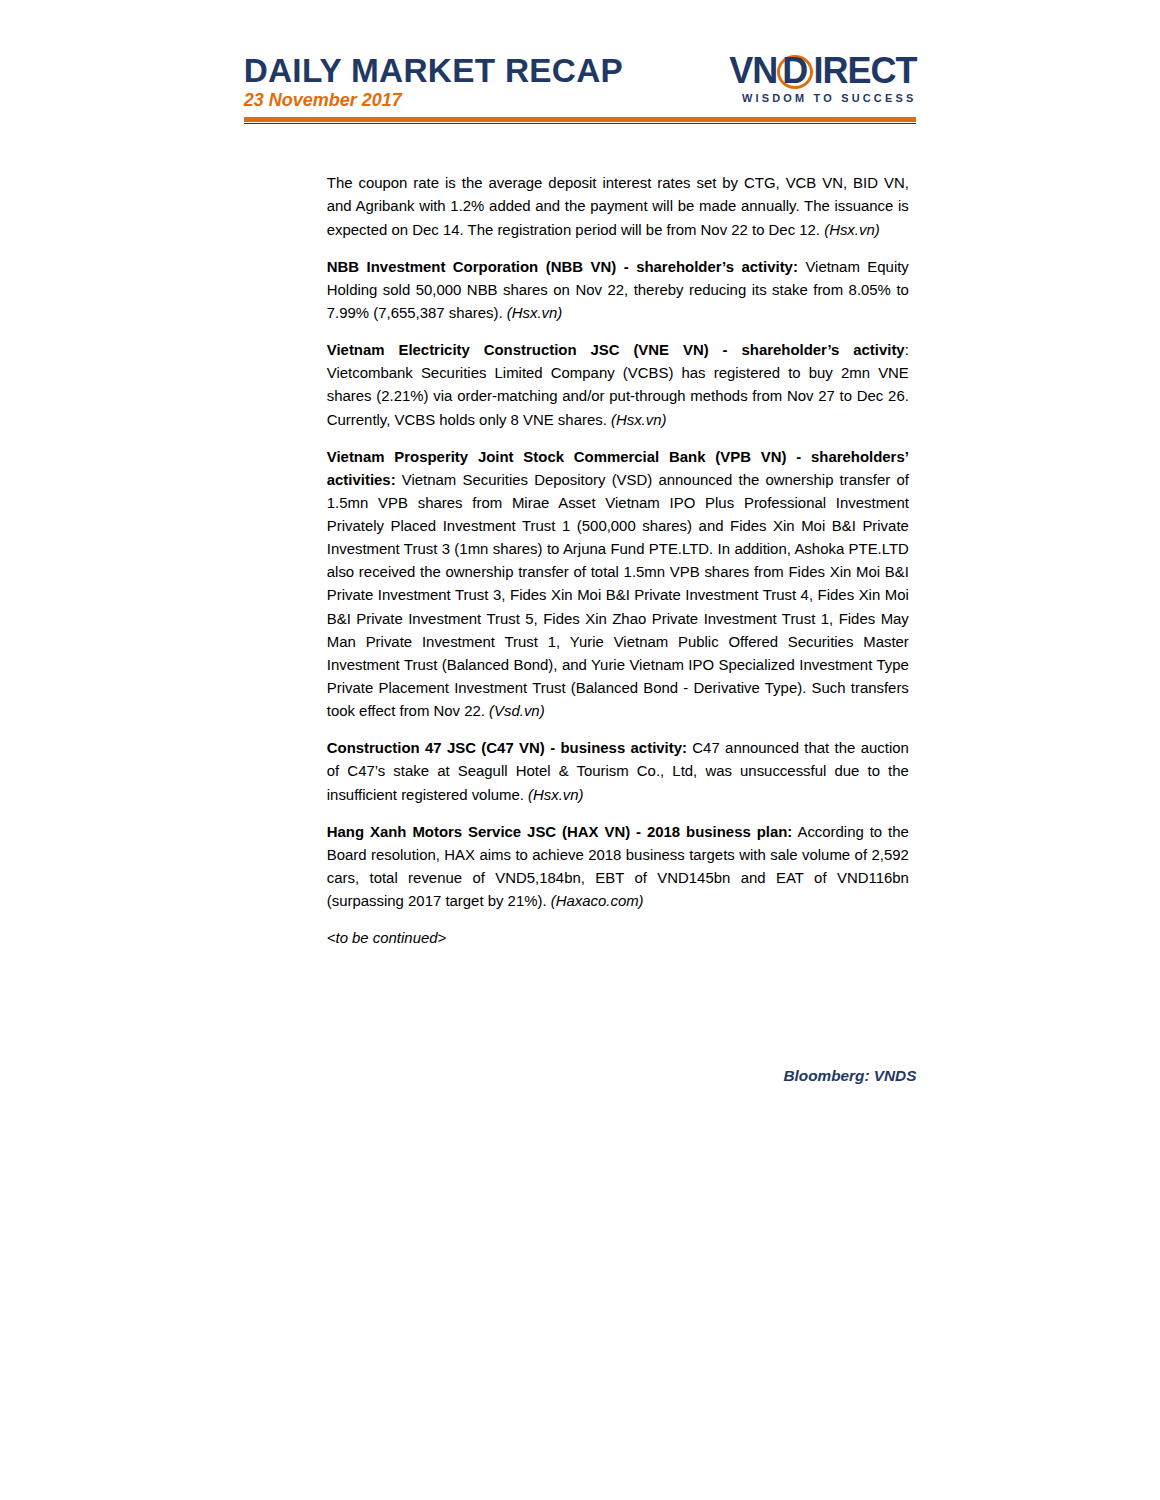DAILY MARKET RECAP
23 November 2017
VN DIRECT
WISDOM TO SUCCESS
The coupon rate is the average deposit interest rates set by CTG, VCB VN, BID VN, and Agribank with 1.2% added and the payment will be made annually. The issuance is expected on Dec 14. The registration period will be from Nov 22 to Dec 12. (Hsx.vn)
NBB Investment Corporation (NBB VN) - shareholder’s activity: Vietnam Equity Holding sold 50,000 NBB shares on Nov 22, thereby reducing its stake from 8.05% to 7.99% (7,655,387 shares). (Hsx.vn)
Vietnam Electricity Construction JSC (VNE VN) - shareholder’s activity: Vietcombank Securities Limited Company (VCBS) has registered to buy 2mn VNE shares (2.21%) via order-matching and/or put-through methods from Nov 27 to Dec 26. Currently, VCBS holds only 8 VNE shares. (Hsx.vn)
Vietnam Prosperity Joint Stock Commercial Bank (VPB VN) - shareholders’ activities: Vietnam Securities Depository (VSD) announced the ownership transfer of 1.5mn VPB shares from Mirae Asset Vietnam IPO Plus Professional Investment Privately Placed Investment Trust 1 (500,000 shares) and Fides Xin Moi B&I Private Investment Trust 3 (1mn shares) to Arjuna Fund PTE.LTD. In addition, Ashoka PTE.LTD also received the ownership transfer of total 1.5mn VPB shares from Fides Xin Moi B&I Private Investment Trust 3, Fides Xin Moi B&I Private Investment Trust 4, Fides Xin Moi B&I Private Investment Trust 5, Fides Xin Zhao Private Investment Trust 1, Fides May Man Private Investment Trust 1, Yurie Vietnam Public Offered Securities Master Investment Trust (Balanced Bond), and Yurie Vietnam IPO Specialized Investment Type Private Placement Investment Trust (Balanced Bond - Derivative Type). Such transfers took effect from Nov 22. (Vsd.vn)
Construction 47 JSC (C47 VN) - business activity: C47 announced that the auction of C47’s stake at Seagull Hotel & Tourism Co., Ltd, was unsuccessful due to the insufficient registered volume. (Hsx.vn)
Hang Xanh Motors Service JSC (HAX VN) - 2018 business plan: According to the Board resolution, HAX aims to achieve 2018 business targets with sale volume of 2,592 cars, total revenue of VND5,184bn, EBT of VND145bn and EAT of VND116bn (surpassing 2017 target by 21%). (Haxaco.com)
<to be continued>
Bloomberg: VNDS